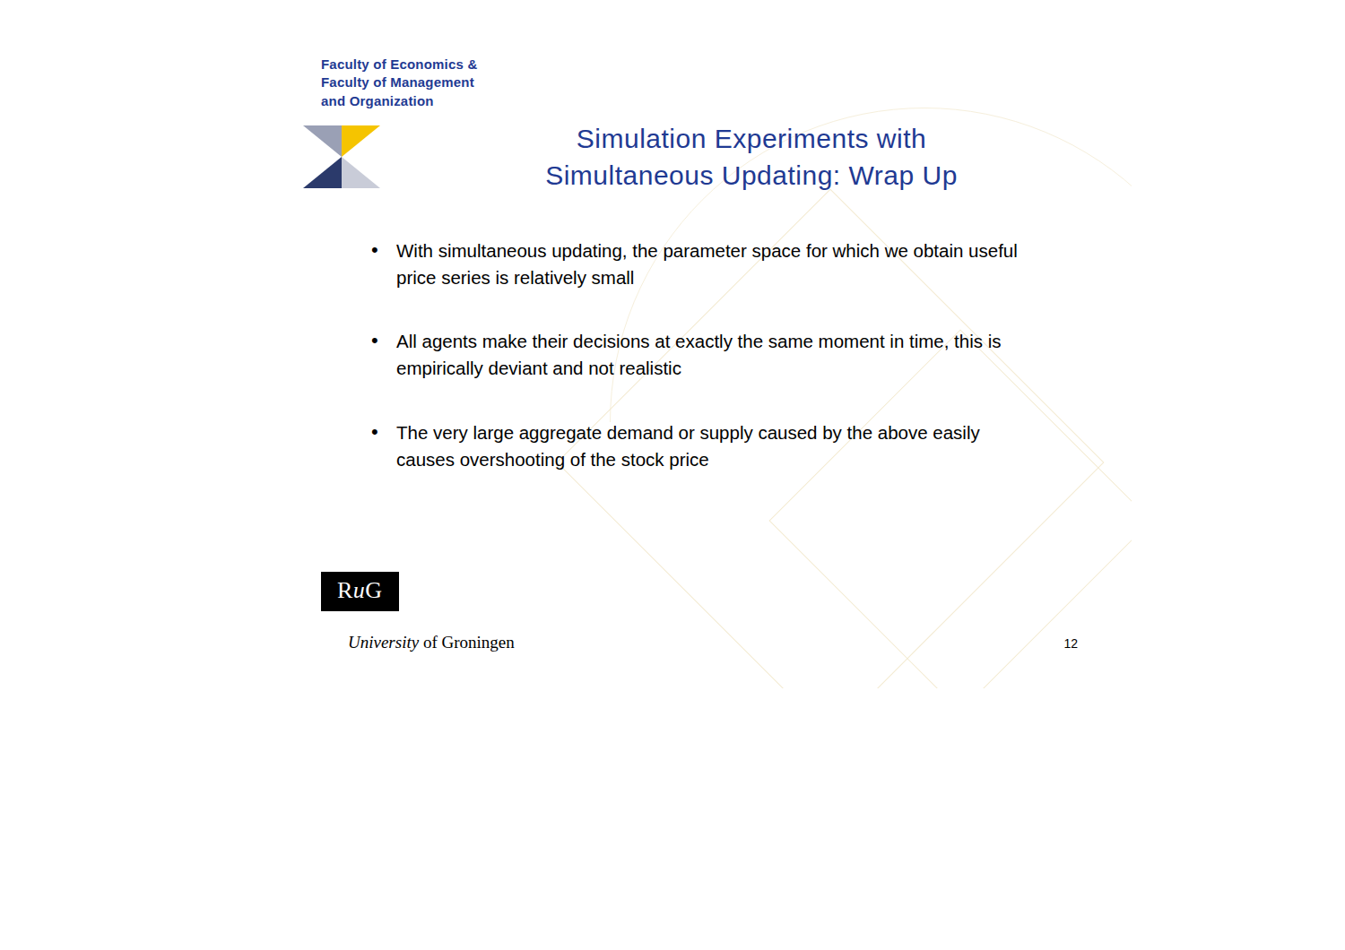Faculty of Economics &
Faculty of Management
and Organization
Simulation Experiments with
Simultaneous Updating: Wrap Up
With simultaneous updating, the parameter space for which we obtain useful price series is relatively small
All agents make their decisions at exactly the same moment in time, this is empirically deviant and not realistic
The very large aggregate demand or supply caused by the above easily causes overshooting of the stock price
Ru G
University of Groningen
12